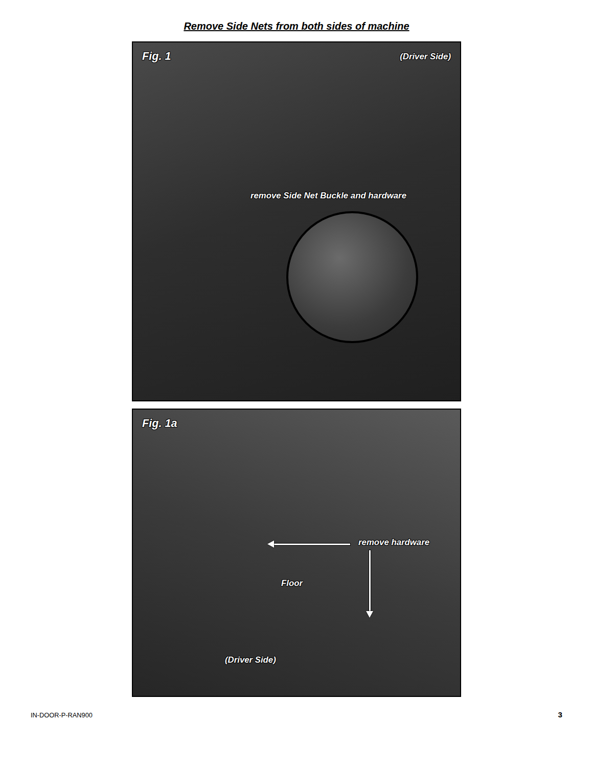Remove Side Nets from both sides of machine
Fig. 1 (Driver Side) remove Side Net Buckle and hardware
Fig. 1a remove hardware Floor (Driver Side)
IN-DOOR-P-RAN900 3